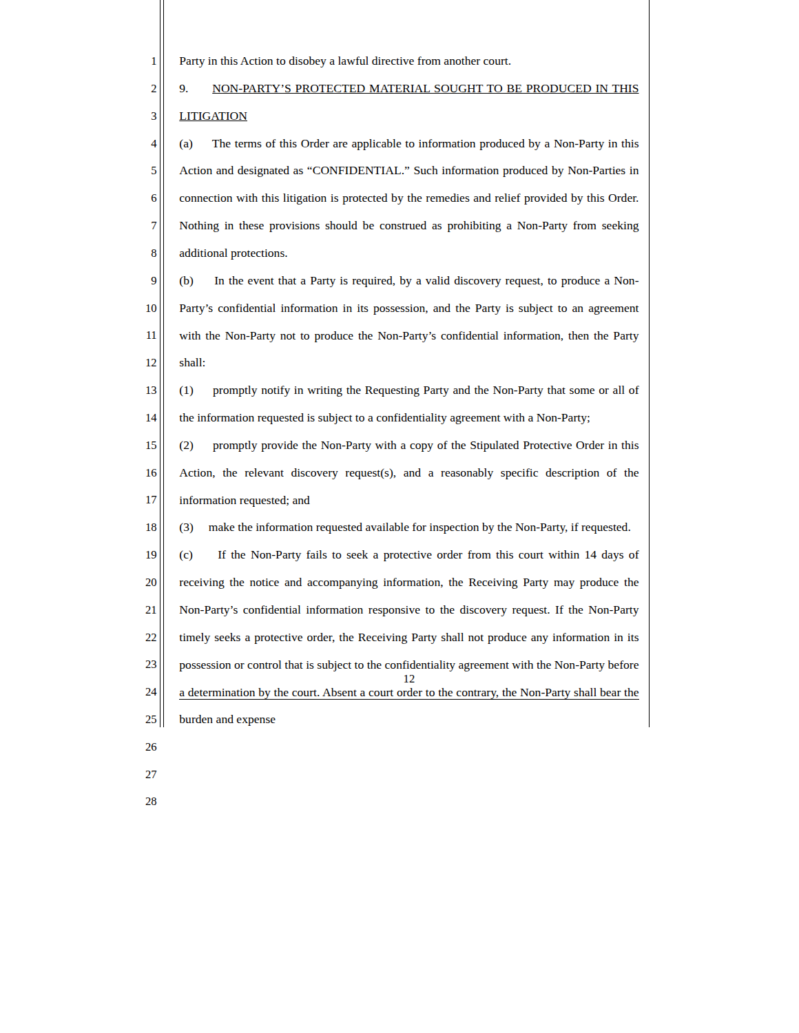1
2
3
4
5
6
7
8
9
10
11
12
13
14
15
16
17
18
19
20
21
22
23
24
25
26
27
28
Party in this Action to disobey a lawful directive from another court.
9. NON-PARTY’S PROTECTED MATERIAL SOUGHT TO BE PRODUCED IN THIS LITIGATION
(a) The terms of this Order are applicable to information produced by a Non-Party in this Action and designated as “CONFIDENTIAL.” Such information produced by Non-Parties in connection with this litigation is protected by the remedies and relief provided by this Order. Nothing in these provisions should be construed as prohibiting a Non-Party from seeking additional protections.
(b) In the event that a Party is required, by a valid discovery request, to produce a Non-Party’s confidential information in its possession, and the Party is subject to an agreement with the Non-Party not to produce the Non-Party’s confidential information, then the Party shall:
(1) promptly notify in writing the Requesting Party and the Non-Party that some or all of the information requested is subject to a confidentiality agreement with a Non-Party;
(2) promptly provide the Non-Party with a copy of the Stipulated Protective Order in this Action, the relevant discovery request(s), and a reasonably specific description of the information requested; and
(3) make the information requested available for inspection by the Non-Party, if requested.
(c) If the Non-Party fails to seek a protective order from this court within 14 days of receiving the notice and accompanying information, the Receiving Party may produce the Non-Party’s confidential information responsive to the discovery request. If the Non-Party timely seeks a protective order, the Receiving Party shall not produce any information in its possession or control that is subject to the confidentiality agreement with the Non-Party before a determination by the court. Absent a court order to the contrary, the Non-Party shall bear the burden and expense
12